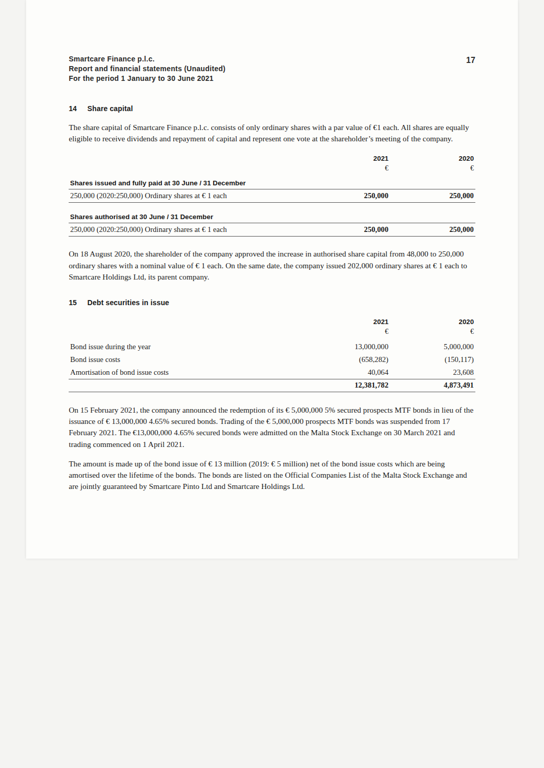17
Smartcare Finance p.l.c.
Report and financial statements (Unaudited)
For the period 1 January to 30 June 2021
14 Share capital
The share capital of Smartcare Finance p.l.c. consists of only ordinary shares with a par value of €1 each. All shares are equally eligible to receive dividends and repayment of capital and represent one vote at the shareholder’s meeting of the company.
| | 2021 | 2020 |
| --- | --- | --- |
| | € | € |
| Shares issued and fully paid at 30 June / 31 December | | |
| 250,000 (2020:250,000) Ordinary shares at € 1 each | 250,000 | 250,000 |
| Shares authorised at 30 June / 31 December | | |
| 250,000 (2020:250,000) Ordinary shares at € 1 each | 250,000 | 250,000 |
On 18 August 2020, the shareholder of the company approved the increase in authorised share capital from 48,000 to 250,000 ordinary shares with a nominal value of € 1 each. On the same date, the company issued 202,000 ordinary shares at € 1 each to Smartcare Holdings Ltd, its parent company.
15 Debt securities in issue
| | 2021 | 2020 |
| --- | --- | --- |
| | € | € |
| Bond issue during the year | 13,000,000 | 5,000,000 |
| Bond issue costs | (658,282) | (150,117) |
| Amortisation of bond issue costs | 40,064 | 23,608 |
| | 12,381,782 | 4,873,491 |
On 15 February 2021, the company announced the redemption of its € 5,000,000 5% secured prospects MTF bonds in lieu of the issuance of € 13,000,000 4.65% secured bonds. Trading of the € 5,000,000 prospects MTF bonds was suspended from 17 February 2021. The €13,000,000 4.65% secured bonds were admitted on the Malta Stock Exchange on 30 March 2021 and trading commenced on 1 April 2021.
The amount is made up of the bond issue of € 13 million (2019: € 5 million) net of the bond issue costs which are being amortised over the lifetime of the bonds. The bonds are listed on the Official Companies List of the Malta Stock Exchange and are jointly guaranteed by Smartcare Pinto Ltd and Smartcare Holdings Ltd.